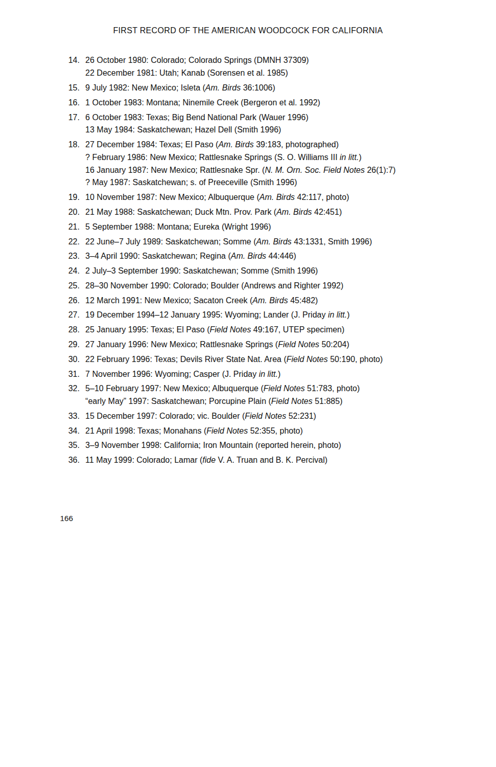FIRST RECORD OF THE AMERICAN WOODCOCK FOR CALIFORNIA
26 October 1980: Colorado; Colorado Springs (DMNH 37309)
22 December 1981: Utah; Kanab (Sorensen et al. 1985)
9 July 1982: New Mexico; Isleta (Am. Birds 36:1006)
1 October 1983: Montana; Ninemile Creek (Bergeron et al. 1992)
6 October 1983: Texas; Big Bend National Park (Wauer 1996)
13 May 1984: Saskatchewan; Hazel Dell (Smith 1996)
27 December 1984: Texas; El Paso (Am. Birds 39:183, photographed)
? February 1986: New Mexico; Rattlesnake Springs (S. O. Williams III in litt.)
16 January 1987: New Mexico; Rattlesnake Spr. (N. M. Orn. Soc. Field Notes 26(1):7)
? May 1987: Saskatchewan; s. of Preeceville (Smith 1996)
10 November 1987: New Mexico; Albuquerque (Am. Birds 42:117, photo)
21 May 1988: Saskatchewan; Duck Mtn. Prov. Park (Am. Birds 42:451)
5 September 1988: Montana; Eureka (Wright 1996)
22 June–7 July 1989: Saskatchewan; Somme (Am. Birds 43:1331, Smith 1996)
3–4 April 1990: Saskatchewan; Regina (Am. Birds 44:446)
2 July–3 September 1990: Saskatchewan; Somme (Smith 1996)
28–30 November 1990: Colorado; Boulder (Andrews and Righter 1992)
12 March 1991: New Mexico; Sacaton Creek (Am. Birds 45:482)
19 December 1994–12 January 1995: Wyoming; Lander (J. Priday in litt.)
25 January 1995: Texas; El Paso (Field Notes 49:167, UTEP specimen)
27 January 1996: New Mexico; Rattlesnake Springs (Field Notes 50:204)
22 February 1996: Texas; Devils River State Nat. Area (Field Notes 50:190, photo)
7 November 1996: Wyoming; Casper (J. Priday in litt.)
5–10 February 1997: New Mexico; Albuquerque (Field Notes 51:783, photo)
“early May” 1997: Saskatchewan; Porcupine Plain (Field Notes 51:885)
15 December 1997: Colorado; vic. Boulder (Field Notes 52:231)
21 April 1998: Texas; Monahans (Field Notes 52:355, photo)
3–9 November 1998: California; Iron Mountain (reported herein, photo)
11 May 1999: Colorado; Lamar (fide V. A. Truan and B. K. Percival)
166